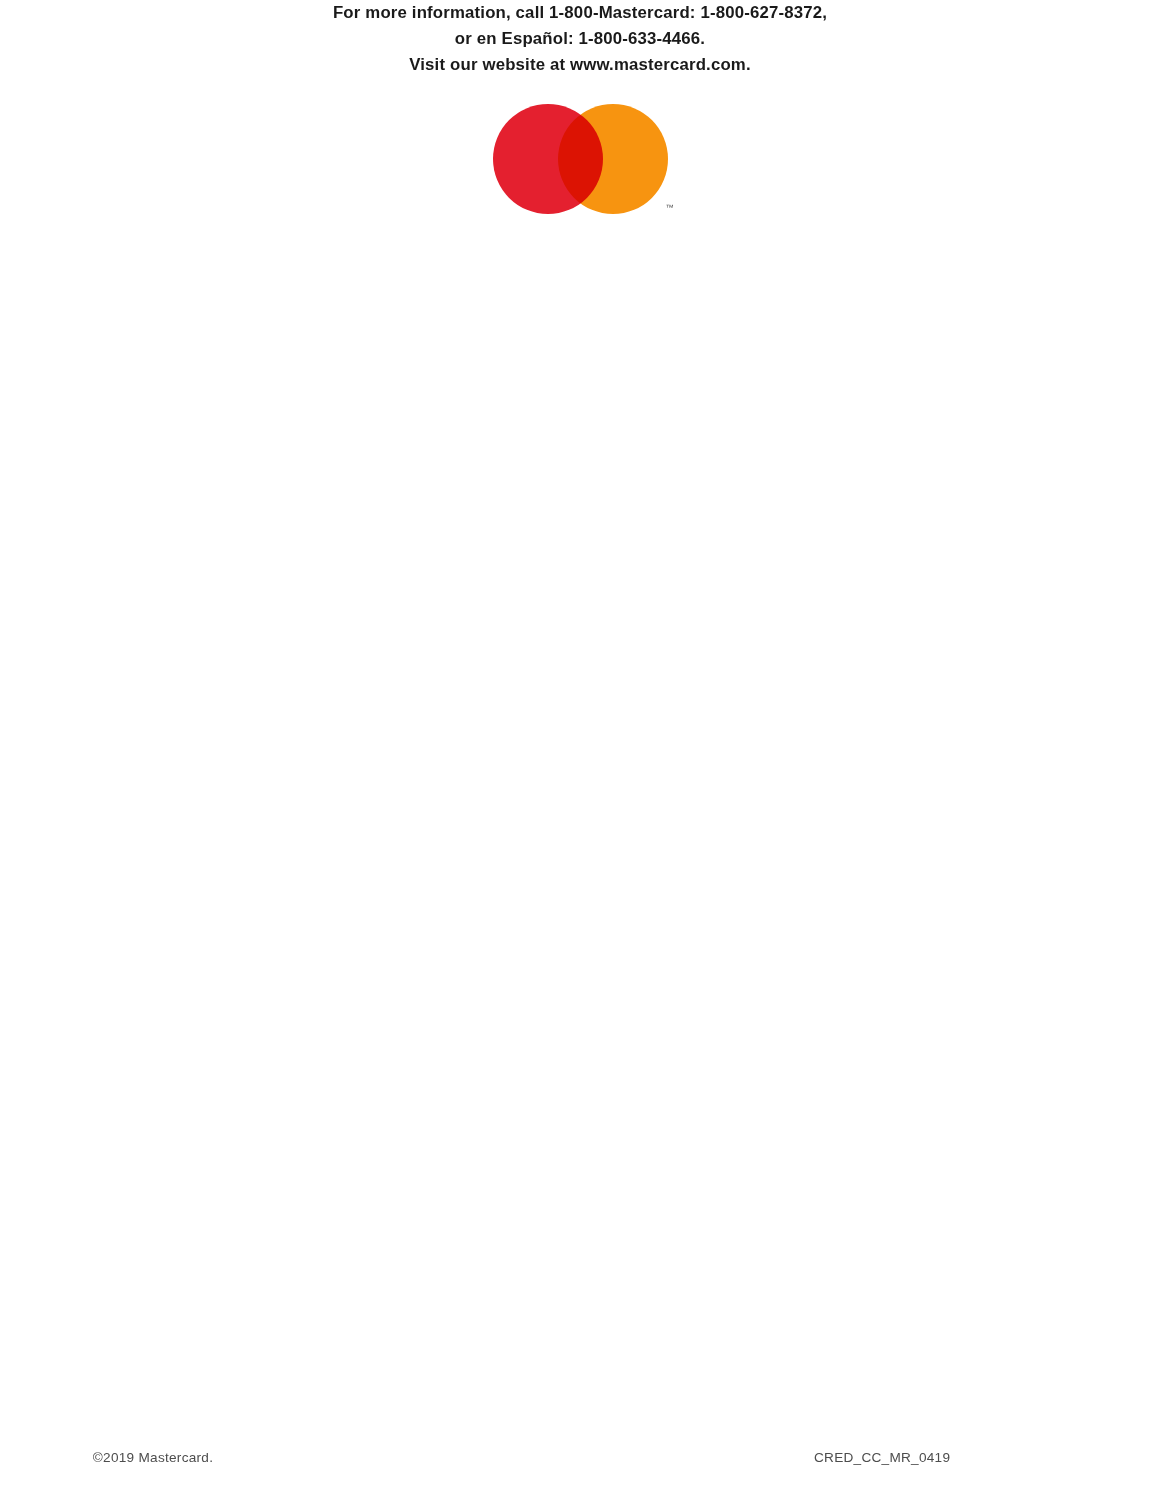For more information, call 1-800-Mastercard: 1-800-627-8372,
or en Español: 1-800-633-4466.
Visit our website at www.mastercard.com.
™
©2019 Mastercard. CRED_CC_MR_0419